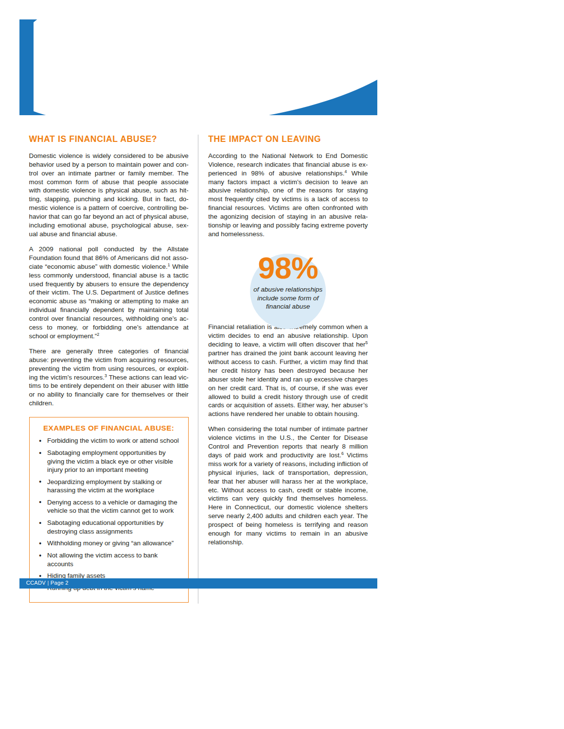What is Financial Abuse?
Domestic violence is widely considered to be abusive behavior used by a person to maintain power and control over an intimate partner or family member. The most common form of abuse that people associate with domestic violence is physical abuse, such as hitting, slapping, punching and kicking. But in fact, domestic violence is a pattern of coercive, controlling behavior that can go far beyond an act of physical abuse, including emotional abuse, psychological abuse, sexual abuse and financial abuse.
A 2009 national poll conducted by the Allstate Foundation found that 86% of Americans did not associate “economic abuse” with domestic violence.1 While less commonly understood, financial abuse is a tactic used frequently by abusers to ensure the dependency of their victim. The U.S. Department of Justice defines economic abuse as “making or attempting to make an individual financially dependent by maintaining total control over financial resources, withholding one’s access to money, or forbidding one’s attendance at school or employment.”2
There are generally three categories of financial abuse: preventing the victim from acquiring resources, preventing the victim from using resources, or exploiting the victim’s resources.3 These actions can lead victims to be entirely dependent on their abuser with little or no ability to financially care for themselves or their children.
Examples of Financial Abuse:
Forbidding the victim to work or attend school
Sabotaging employment opportunities by giving the victim a black eye or other visible injury prior to an important meeting
Jeopardizing employment by stalking or harassing the victim at the workplace
Denying access to a vehicle or damaging the vehicle so that the victim cannot get to work
Sabotaging educational opportunities by destroying class assignments
Withholding money or giving “an allowance”
Not allowing the victim access to bank accounts
Hiding family assets
Running up debt in the victim’s name
The Impact on Leaving
According to the National Network to End Domestic Violence, research indicates that financial abuse is experienced in 98% of abusive relationships.4 While many factors impact a victim’s decision to leave an abusive relationship, one of the reasons for staying most frequently cited by victims is a lack of access to financial resources. Victims are often confronted with the agonizing decision of staying in an abusive relationship or leaving and possibly facing extreme poverty and homelessness.
98%
of abusive relationships
include some form of
financial abuse
Financial retaliation is also extremely common when a victim decides to end an abusive relationship. Upon deciding to leave, a victim will often discover that her5 partner has drained the joint bank account leaving her without access to cash. Further, a victim may find that her credit history has been destroyed because her abuser stole her identity and ran up excessive charges on her credit card. That is, of course, if she was ever allowed to build a credit history through use of credit cards or acquisition of assets. Either way, her abuser’s actions have rendered her unable to obtain housing.
When considering the total number of intimate partner violence victims in the U.S., the Center for Disease Control and Prevention reports that nearly 8 million days of paid work and productivity are lost.6 Victims miss work for a variety of reasons, including infliction of physical injuries, lack of transportation, depression, fear that her abuser will harass her at the workplace, etc. Without access to cash, credit or stable income, victims can very quickly find themselves homeless. Here in Connecticut, our domestic violence shelters serve nearly 2,400 adults and children each year. The prospect of being homeless is terrifying and reason enough for many victims to remain in an abusive relationship.
CCADV | Page 2